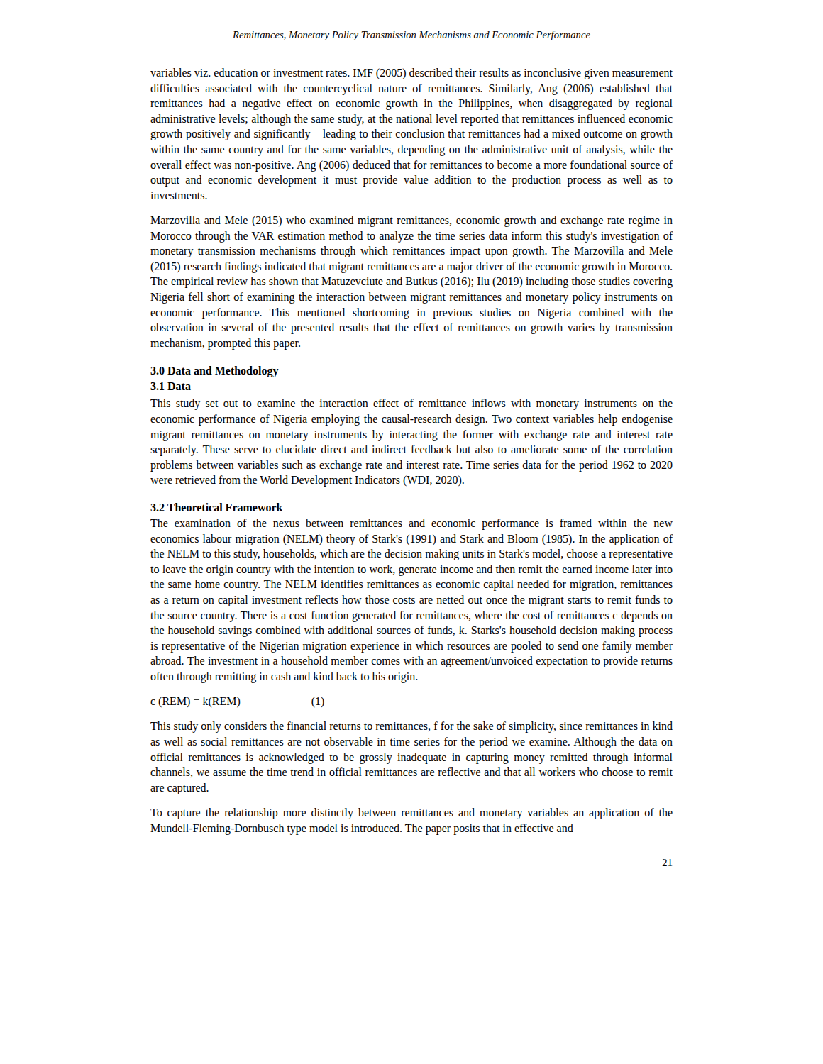Remittances, Monetary Policy Transmission Mechanisms and Economic Performance
variables viz. education or investment rates. IMF (2005) described their results as inconclusive given measurement difficulties associated with the countercyclical nature of remittances. Similarly, Ang (2006) established that remittances had a negative effect on economic growth in the Philippines, when disaggregated by regional administrative levels; although the same study, at the national level reported that remittances influenced economic growth positively and significantly – leading to their conclusion that remittances had a mixed outcome on growth within the same country and for the same variables, depending on the administrative unit of analysis, while the overall effect was non-positive. Ang (2006) deduced that for remittances to become a more foundational source of output and economic development it must provide value addition to the production process as well as to investments.
Marzovilla and Mele (2015) who examined migrant remittances, economic growth and exchange rate regime in Morocco through the VAR estimation method to analyze the time series data inform this study's investigation of monetary transmission mechanisms through which remittances impact upon growth. The Marzovilla and Mele (2015) research findings indicated that migrant remittances are a major driver of the economic growth in Morocco. The empirical review has shown that Matuzevciute and Butkus (2016); Ilu (2019) including those studies covering Nigeria fell short of examining the interaction between migrant remittances and monetary policy instruments on economic performance. This mentioned shortcoming in previous studies on Nigeria combined with the observation in several of the presented results that the effect of remittances on growth varies by transmission mechanism, prompted this paper.
3.0 Data and Methodology
3.1 Data
This study set out to examine the interaction effect of remittance inflows with monetary instruments on the economic performance of Nigeria employing the causal-research design. Two context variables help endogenise migrant remittances on monetary instruments by interacting the former with exchange rate and interest rate separately. These serve to elucidate direct and indirect feedback but also to ameliorate some of the correlation problems between variables such as exchange rate and interest rate. Time series data for the period 1962 to 2020 were retrieved from the World Development Indicators (WDI, 2020).
3.2 Theoretical Framework
The examination of the nexus between remittances and economic performance is framed within the new economics labour migration (NELM) theory of Stark's (1991) and Stark and Bloom (1985). In the application of the NELM to this study, households, which are the decision making units in Stark's model, choose a representative to leave the origin country with the intention to work, generate income and then remit the earned income later into the same home country. The NELM identifies remittances as economic capital needed for migration, remittances as a return on capital investment reflects how those costs are netted out once the migrant starts to remit funds to the source country. There is a cost function generated for remittances, where the cost of remittances c depends on the household savings combined with additional sources of funds, k. Starks's household decision making process is representative of the Nigerian migration experience in which resources are pooled to send one family member abroad. The investment in a household member comes with an agreement/unvoiced expectation to provide returns often through remitting in cash and kind back to his origin.
c (REM) = k(REM) (1)
This study only considers the financial returns to remittances, f for the sake of simplicity, since remittances in kind as well as social remittances are not observable in time series for the period we examine. Although the data on official remittances is acknowledged to be grossly inadequate in capturing money remitted through informal channels, we assume the time trend in official remittances are reflective and that all workers who choose to remit are captured.
To capture the relationship more distinctly between remittances and monetary variables an application of the Mundell-Fleming-Dornbusch type model is introduced. The paper posits that in effective and
21